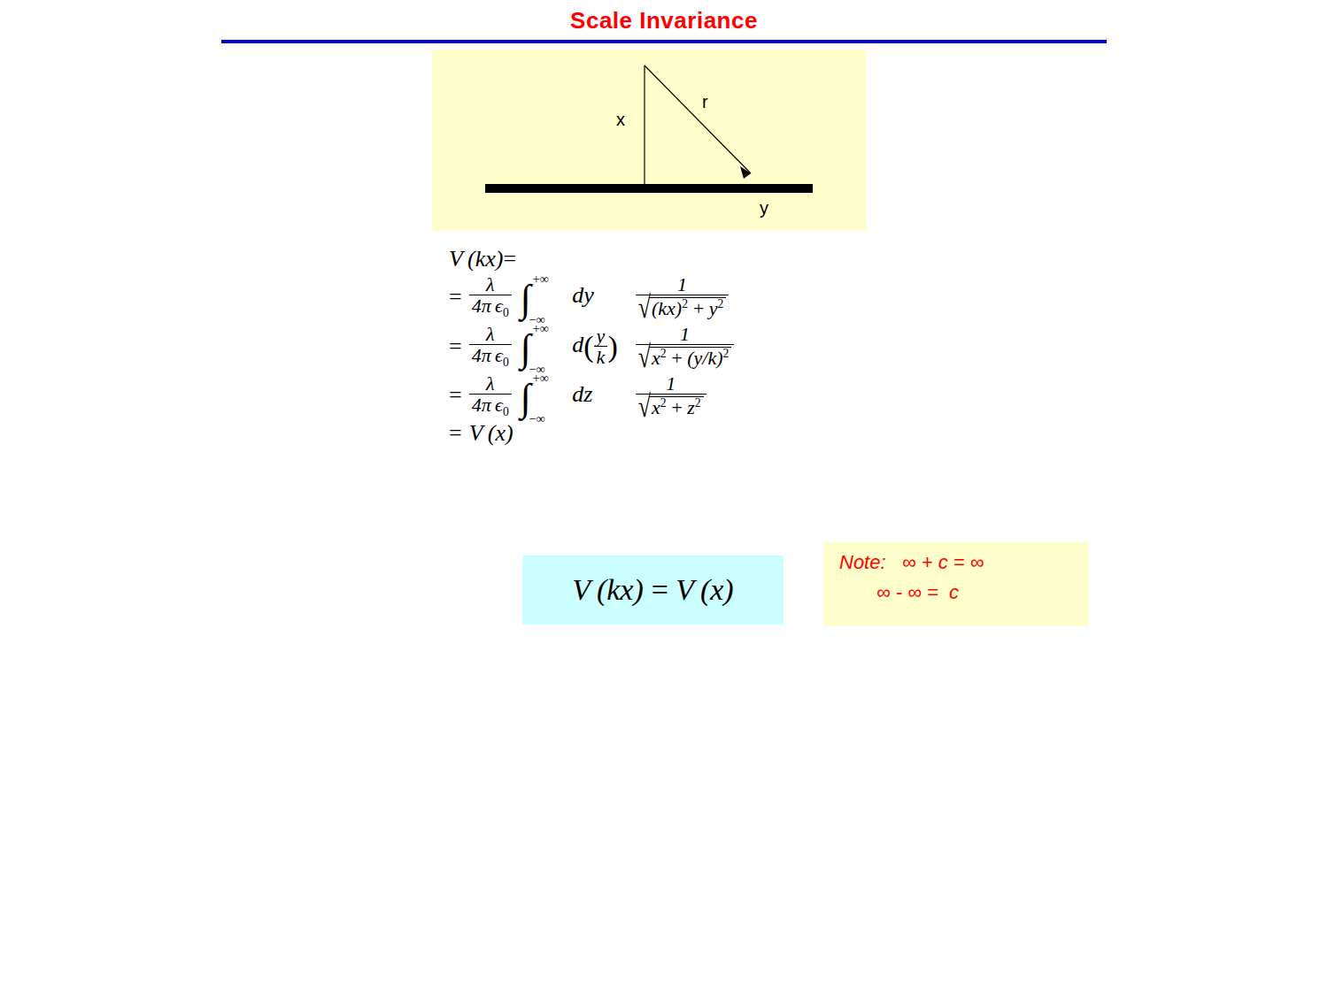Scale Invariance
x r y
| V ( kx ) = |
| = | λ 4π ϵ 0 | ∫ +∞ −∞ dy | 1 √ ( kx ) 2 + y 2 |
| = | λ 4π ϵ 0 | ∫ +∞ −∞ d ( y k ) | 1 √ x 2 + ( y / k ) 2 |
| = | λ 4π ϵ 0 | ∫ +∞ −∞ dz | 1 √ x 2 + z 2 |
| = | V ( x ) |
V (kx) = V (x)
Note: ∞ + c = ∞
∞ - ∞ = c